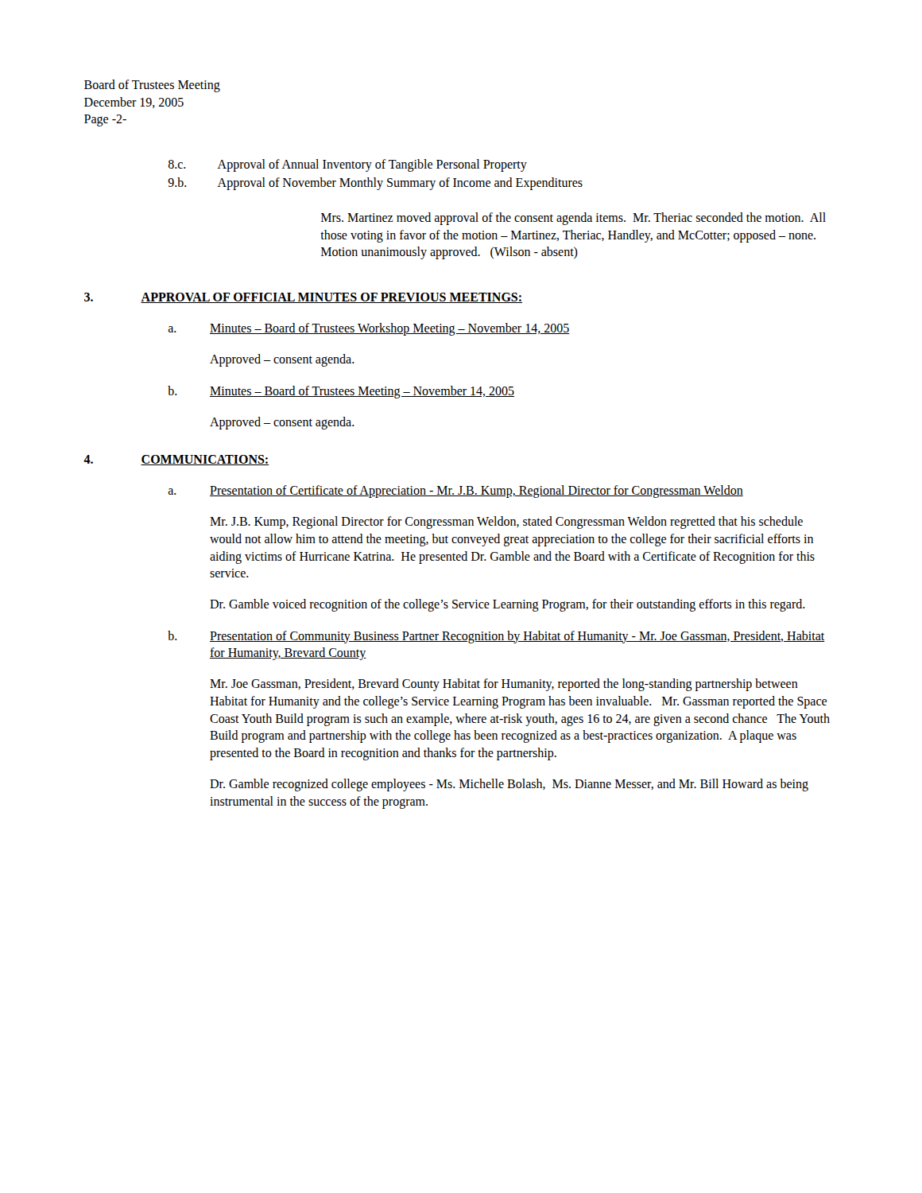Board of Trustees Meeting
December 19, 2005
Page -2-
8.c. Approval of Annual Inventory of Tangible Personal Property
9.b. Approval of November Monthly Summary of Income and Expenditures
Mrs. Martinez moved approval of the consent agenda items. Mr. Theriac seconded the motion. All those voting in favor of the motion – Martinez, Theriac, Handley, and McCotter; opposed – none. Motion unanimously approved. (Wilson - absent)
3. APPROVAL OF OFFICIAL MINUTES OF PREVIOUS MEETINGS:
a.
Minutes – Board of Trustees Workshop Meeting – November 14, 2005
Approved – consent agenda.
b.
Minutes – Board of Trustees Meeting – November 14, 2005
Approved – consent agenda.
4. COMMUNICATIONS:
a.
Presentation of Certificate of Appreciation - Mr. J.B. Kump, Regional Director for Congressman Weldon
Mr. J.B. Kump, Regional Director for Congressman Weldon, stated Congressman Weldon regretted that his schedule would not allow him to attend the meeting, but conveyed great appreciation to the college for their sacrificial efforts in aiding victims of Hurricane Katrina. He presented Dr. Gamble and the Board with a Certificate of Recognition for this service.
Dr. Gamble voiced recognition of the college’s Service Learning Program, for their outstanding efforts in this regard.
b.
Presentation of Community Business Partner Recognition by Habitat of Humanity - Mr. Joe Gassman, President, Habitat for Humanity, Brevard County
Mr. Joe Gassman, President, Brevard County Habitat for Humanity, reported the long-standing partnership between Habitat for Humanity and the college’s Service Learning Program has been invaluable. Mr. Gassman reported the Space Coast Youth Build program is such an example, where at-risk youth, ages 16 to 24, are given a second chance The Youth Build program and partnership with the college has been recognized as a best-practices organization. A plaque was presented to the Board in recognition and thanks for the partnership.
Dr. Gamble recognized college employees - Ms. Michelle Bolash, Ms. Dianne Messer, and Mr. Bill Howard as being instrumental in the success of the program.